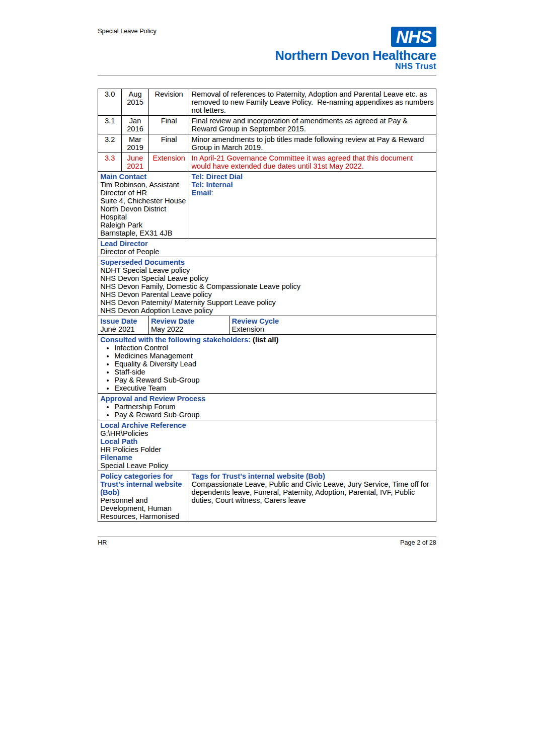Special Leave Policy
NHS
Northern Devon Healthcare
NHS Trust
| 3.0 | Aug 2015 | Revision | Removal of references to Paternity, Adoption and Parental Leave etc. as removed to new Family Leave Policy. Re-naming appendixes as numbers not letters. |
| 3.1 | Jan 2016 | Final | Final review and incorporation of amendments as agreed at Pay & Reward Group in September 2015. |
| 3.2 | Mar 2019 | Final | Minor amendments to job titles made following review at Pay & Reward Group in March 2019. |
| 3.3 | June 2021 | Extension | In April-21 Governance Committee it was agreed that this document would have extended due dates until 31st May 2022. |
| Main Contact Tim Robinson, Assistant Director of HR Suite 4, Chichester House North Devon District Hospital Raleigh Park Barnstaple, EX31 4JB | Tel: Direct Dial Tel: Internal Email : |
| Lead Director Director of People |
| Superseded Documents NDHT Special Leave policy NHS Devon Special Leave policy NHS Devon Family, Domestic & Compassionate Leave policy NHS Devon Parental Leave policy NHS Devon Paternity/ Maternity Support Leave policy NHS Devon Adoption Leave policy |
| Issue Date June 2021 | Review Date May 2022 | Review Cycle Extension |
| Consulted with the following stakeholders: (list all) Infection Control Medicines Management Equality & Diversity Lead Staff-side Pay & Reward Sub-Group Executive Team |
| Approval and Review Process Partnership Forum Pay & Reward Sub-Group |
| Local Archive Reference G:\HR\Policies Local Path HR Policies Folder Filename Special Leave Policy |
| Policy categories for Trust’s internal website (Bob) Personnel and Development, Human Resources, Harmonised | Tags for Trust’s internal website (Bob) Compassionate Leave, Public and Civic Leave, Jury Service, Time off for dependents leave, Funeral, Paternity, Adoption, Parental, IVF, Public duties, Court witness, Carers leave |
HR
Page 2 of 28